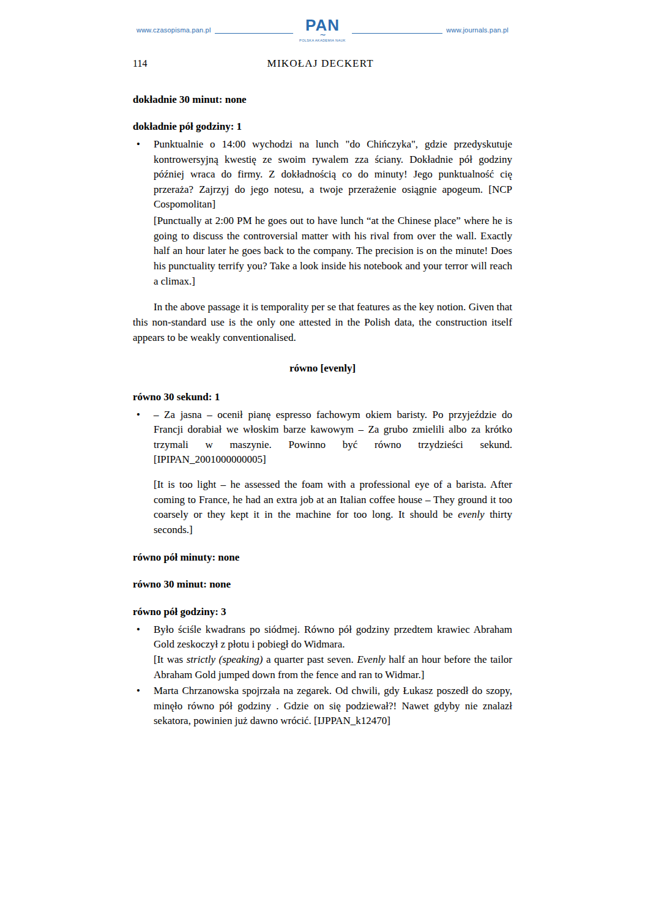www.czasopisma.pan.pl www.journals.pan.pl
PAN ∼ POLSKA AKADEMIA NAUK
114
MIKOŁAJ DECKERT
dokładnie 30 minut: none
dokładnie pół godziny: 1
Punktualnie o 14:00 wychodzi na lunch "do Chińczyka", gdzie przedyskutuje kontrowersyjną kwestię ze swoim rywalem zza ściany. Dokładnie pół godziny później wraca do firmy. Z dokładnością co do minuty! Jego punktualność cię przeraża? Zajrzyj do jego notesu, a twoje przerażenie osiągnie apogeum. [NCP Cospomolitan]
[Punctually at 2:00 PM he goes out to have lunch “at the Chinese place” where he is going to discuss the controversial matter with his rival from over the wall. Exactly half an hour later he goes back to the company. The precision is on the minute! Does his punctuality terrify you? Take a look inside his notebook and your terror will reach a climax.]
In the above passage it is temporality per se that features as the key notion. Given that this non-standard use is the only one attested in the Polish data, the construction itself appears to be weakly conventionalised.
równo [evenly]
równo 30 sekund: 1
– Za jasna – ocenił pianę espresso fachowym okiem baristy. Po przyjeździe do Francji dorabiał we włoskim barze kawowym – Za grubo zmielili albo za krótko trzymali w maszynie. Powinno być równo trzydzieści sekund. [IPIPAN_2001000000005]
[It is too light – he assessed the foam with a professional eye of a barista. After coming to France, he had an extra job at an Italian coffee house – They ground it too coarsely or they kept it in the machine for too long. It should be evenly thirty seconds.]
równo pół minuty: none
równo 30 minut: none
równo pół godziny: 3
Było ściśle kwadrans po siódmej. Równo pół godziny przedtem krawiec Abraham Gold zeskoczył z płotu i pobiegł do Widmara.
[It was strictly (speaking) a quarter past seven. Evenly half an hour before the tailor Abraham Gold jumped down from the fence and ran to Widmar.]
Marta Chrzanowska spojrzała na zegarek. Od chwili, gdy Łukasz poszedł do szopy, minęło równo pół godziny . Gdzie on się podziewał?! Nawet gdyby nie znalazł sekatora, powinien już dawno wrócić. [IJPPAN_k12470]